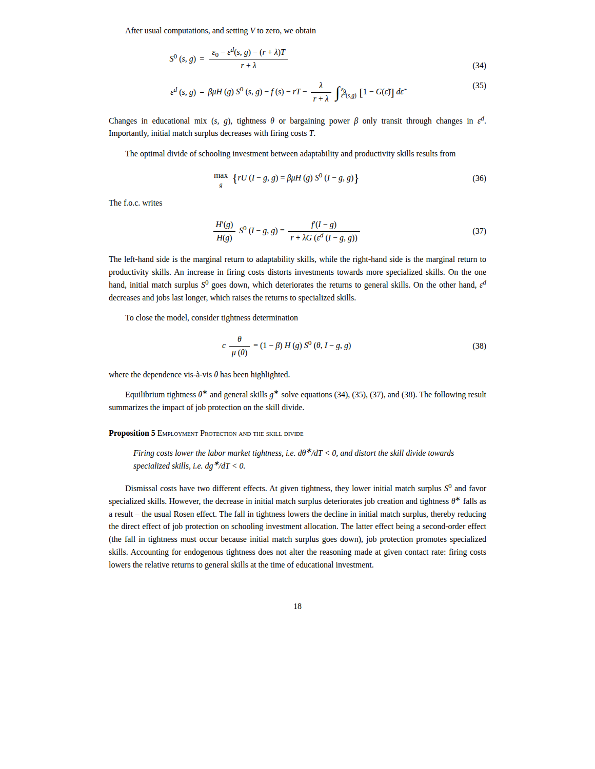After usual computations, and setting V to zero, we obtain
S0 (s, g)
=
ε0 − εd(s, g) − (r + λ)T r + λ
εd (s, g)
=
βμH (g) S0 (s, g) − f (s) − rT − λ r + λ ∫ ε0 εd(s,g) [1 − G(ε̃)] dε̃
(34)
(35)
Changes in educational mix (s, g), tightness θ or bargaining power β only transit through changes in εd. Importantly, initial match surplus decreases with firing costs T.
The optimal divide of schooling investment between adaptability and productivity skills results from
max g {rU (I − g, g) = βμH (g) S0 (I − g, g)}
(36)
The f.o.c. writes
H′(g) H(g) S0 (I − g, g) = f′(I − g) r + λG (εd (I − g, g))
(37)
The left-hand side is the marginal return to adaptability skills, while the right-hand side is the marginal return to productivity skills. An increase in firing costs distorts investments towards more specialized skills. On the one hand, initial match surplus S0 goes down, which deteriorates the returns to general skills. On the other hand, εd decreases and jobs last longer, which raises the returns to specialized skills.
To close the model, consider tightness determination
c θ μ (θ) = (1 − β) H (g) S0 (θ, I − g, g)
(38)
where the dependence vis-à-vis θ has been highlighted.
Equilibrium tightness θ∗ and general skills g∗ solve equations (34), (35), (37), and (38). The following result summarizes the impact of job protection on the skill divide.
Proposition 5 Employment Protection and the skill divide
Firing costs lower the labor market tightness, i.e. dθ∗/dT < 0, and distort the skill divide towards specialized skills, i.e. dg∗/dT < 0.
Dismissal costs have two different effects. At given tightness, they lower initial match surplus S0 and favor specialized skills. However, the decrease in initial match surplus deteriorates job creation and tightness θ∗ falls as a result – the usual Rosen effect. The fall in tightness lowers the decline in initial match surplus, thereby reducing the direct effect of job protection on schooling investment allocation. The latter effect being a second-order effect (the fall in tightness must occur because initial match surplus goes down), job protection promotes specialized skills. Accounting for endogenous tightness does not alter the reasoning made at given contact rate: firing costs lowers the relative returns to general skills at the time of educational investment.
18